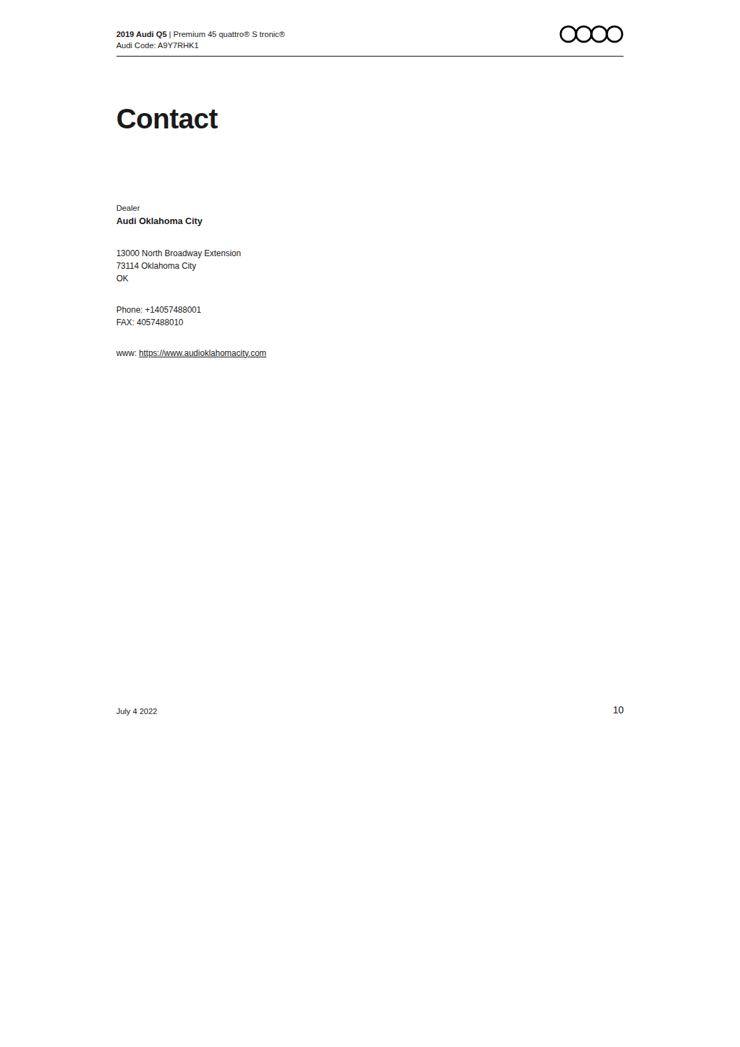2019 Audi Q5 | Premium 45 quattro® S tronic®
Audi Code: A9Y7RHK1
Contact
Dealer
Audi Oklahoma City
13000 North Broadway Extension
73114 Oklahoma City
OK
Phone: +14057488001
FAX: 4057488010
www: https://www.audioklahomacity.com
July 4 2022
10